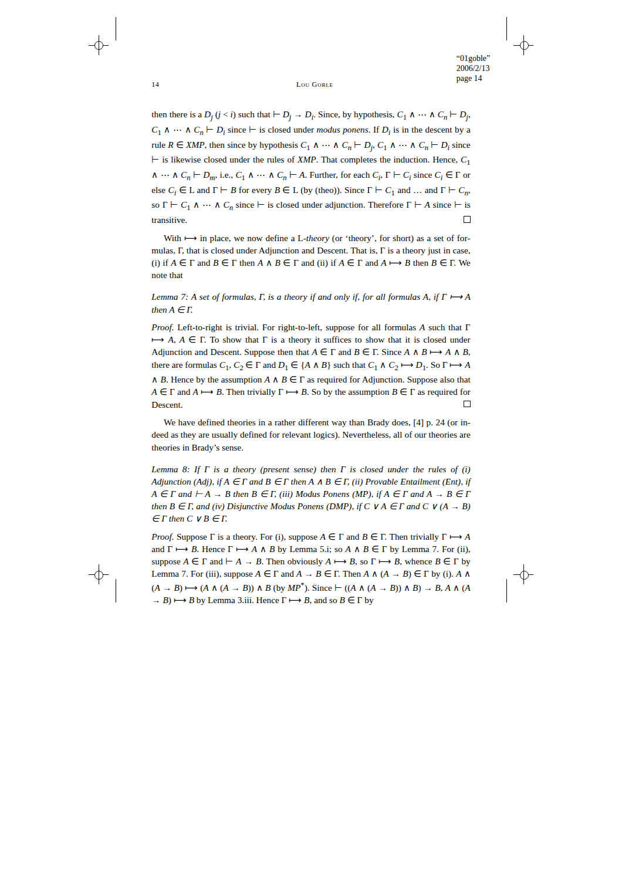“01goble”
2006/2/13
page 14
14
Lou Goble
then there is a Dj (j < i) such that ⊢ Dj → Di. Since, by hypothesis, C1 ∧ ⋯ ∧ Cn ⊢ Dj, C1 ∧ ⋯ ∧ Cn ⊢ Di since ⊢ is closed under modus ponens. If Di is in the descent by a rule R ∈ XMP, then since by hypothesis C1 ∧ ⋯ ∧ Cn ⊢ Dj, C1 ∧ ⋯ ∧ Cn ⊢ Di since ⊢ is likewise closed under the rules of XMP. That completes the induction. Hence, C1 ∧ ⋯ ∧ Cn ⊢ Dm, i.e., C1 ∧ ⋯ ∧ Cn ⊢ A. Further, for each Ci, Γ ⊢ Ci since Ci ∈ Γ or else Ci ∈ L and Γ ⊢ B for every B ∈ L (by (theo)). Since Γ ⊢ C1 and … and Γ ⊢ Cn, so Γ ⊢ C1 ∧ ⋯ ∧ Cn since ⊢ is closed under adjunction. Therefore Γ ⊢ A since ⊢ is transitive.
With ⟼ in place, we now define a L-theory (or ‘theory’, for short) as a set of formulas, Γ, that is closed under Adjunction and Descent. That is, Γ is a theory just in case, (i) if A ∈ Γ and B ∈ Γ then A ∧ B ∈ Γ and (ii) if A ∈ Γ and A ⟼ B then B ∈ Γ. We note that
Lemma 7: A set of formulas, Γ, is a theory if and only if, for all formulas A, if Γ ⟼ A then A ∈ Γ.
Proof. Left-to-right is trivial. For right-to-left, suppose for all formulas A such that Γ ⟼ A, A ∈ Γ. To show that Γ is a theory it suffices to show that it is closed under Adjunction and Descent. Suppose then that A ∈ Γ and B ∈ Γ. Since A ∧ B ⟼ A ∧ B, there are formulas C1, C2 ∈ Γ and D1 ∈ {A ∧ B} such that C1 ∧ C2 ⟼ D1. So Γ ⟼ A ∧ B. Hence by the assumption A ∧ B ∈ Γ as required for Adjunction. Suppose also that A ∈ Γ and A ⟼ B. Then trivially Γ ⟼ B. So by the assumption B ∈ Γ as required for Descent.
We have defined theories in a rather different way than Brady does, [4] p. 24 (or indeed as they are usually defined for relevant logics). Nevertheless, all of our theories are theories in Brady’s sense.
Lemma 8: If Γ is a theory (present sense) then Γ is closed under the rules of (i) Adjunction (Adj), if A ∈ Γ and B ∈ Γ then A ∧ B ∈ Γ, (ii) Provable Entailment (Ent), if A ∈ Γ and ⊢ A → B then B ∈ Γ, (iii) Modus Ponens (MP), if A ∈ Γ and A → B ∈ Γ then B ∈ Γ, and (iv) Disjunctive Modus Ponens (DMP), if C ∨ A ∈ Γ and C ∨ (A → B) ∈ Γ then C ∨ B ∈ Γ.
Proof. Suppose Γ is a theory. For (i), suppose A ∈ Γ and B ∈ Γ. Then trivially Γ ⟼ A and Γ ⟼ B. Hence Γ ⟼ A ∧ B by Lemma 5.i; so A ∧ B ∈ Γ by Lemma 7. For (ii), suppose A ∈ Γ and ⊢ A → B. Then obviously A ⟼ B, so Γ ⟼ B, whence B ∈ Γ by Lemma 7. For (iii), suppose A ∈ Γ and A → B ∈ Γ. Then A ∧ (A → B) ∈ Γ by (i). A ∧ (A → B) ⟼ (A ∧ (A → B)) ∧ B (by MP*). Since ⊢ ((A ∧ (A → B)) ∧ B) → B, A ∧ (A → B) ⟼ B by Lemma 3.iii. Hence Γ ⟼ B, and so B ∈ Γ by